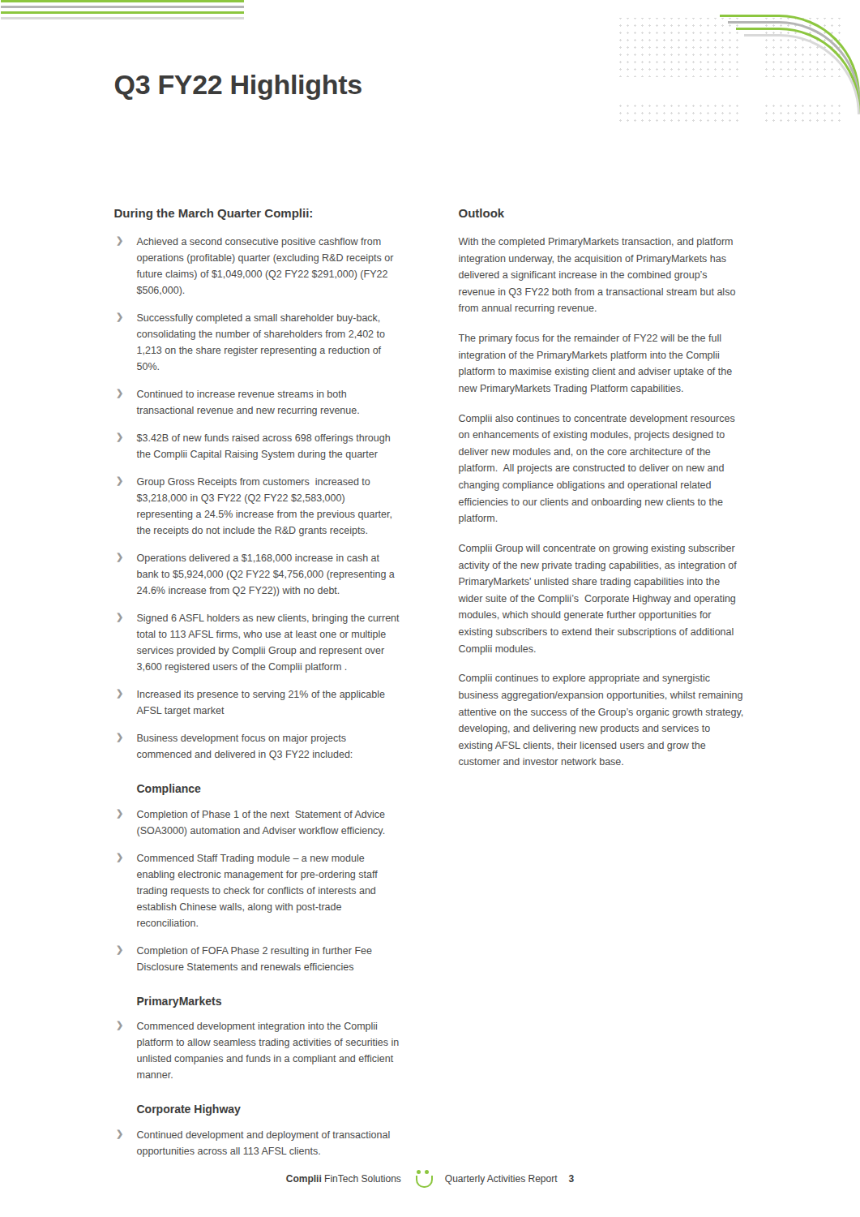Q3 FY22 Highlights
During the March Quarter Complii:
Achieved a second consecutive positive cashflow from operations (profitable) quarter (excluding R&D receipts or future claims) of $1,049,000 (Q2 FY22 $291,000) (FY22 $506,000).
Successfully completed a small shareholder buy-back, consolidating the number of shareholders from 2,402 to 1,213 on the share register representing a reduction of 50%.
Continued to increase revenue streams in both transactional revenue and new recurring revenue.
$3.42B of new funds raised across 698 offerings through the Complii Capital Raising System during the quarter
Group Gross Receipts from customers increased to $3,218,000 in Q3 FY22 (Q2 FY22 $2,583,000) representing a 24.5% increase from the previous quarter, the receipts do not include the R&D grants receipts.
Operations delivered a $1,168,000 increase in cash at bank to $5,924,000 (Q2 FY22 $4,756,000 (representing a 24.6% increase from Q2 FY22)) with no debt.
Signed 6 ASFL holders as new clients, bringing the current total to 113 AFSL firms, who use at least one or multiple services provided by Complii Group and represent over 3,600 registered users of the Complii platform .
Increased its presence to serving 21% of the applicable AFSL target market
Business development focus on major projects commenced and delivered in Q3 FY22 included:
Compliance
Completion of Phase 1 of the next Statement of Advice (SOA3000) automation and Adviser workflow efficiency.
Commenced Staff Trading module – a new module enabling electronic management for pre-ordering staff trading requests to check for conflicts of interests and establish Chinese walls, along with post-trade reconciliation.
Completion of FOFA Phase 2 resulting in further Fee Disclosure Statements and renewals efficiencies
PrimaryMarkets
Commenced development integration into the Complii platform to allow seamless trading activities of securities in unlisted companies and funds in a compliant and efficient manner.
Corporate Highway
Continued development and deployment of transactional opportunities across all 113 AFSL clients.
Outlook
With the completed PrimaryMarkets transaction, and platform integration underway, the acquisition of PrimaryMarkets has delivered a significant increase in the combined group’s revenue in Q3 FY22 both from a transactional stream but also from annual recurring revenue.
The primary focus for the remainder of FY22 will be the full integration of the PrimaryMarkets platform into the Complii platform to maximise existing client and adviser uptake of the new PrimaryMarkets Trading Platform capabilities.
Complii also continues to concentrate development resources on enhancements of existing modules, projects designed to deliver new modules and, on the core architecture of the platform. All projects are constructed to deliver on new and changing compliance obligations and operational related efficiencies to our clients and onboarding new clients to the platform.
Complii Group will concentrate on growing existing subscriber activity of the new private trading capabilities, as integration of PrimaryMarkets' unlisted share trading capabilities into the wider suite of the Complii’s Corporate Highway and operating modules, which should generate further opportunities for existing subscribers to extend their subscriptions of additional Complii modules.
Complii continues to explore appropriate and synergistic business aggregation/expansion opportunities, whilst remaining attentive on the success of the Group’s organic growth strategy, developing, and delivering new products and services to existing AFSL clients, their licensed users and grow the customer and investor network base.
Complii FinTech Solutions Quarterly Activities Report 3